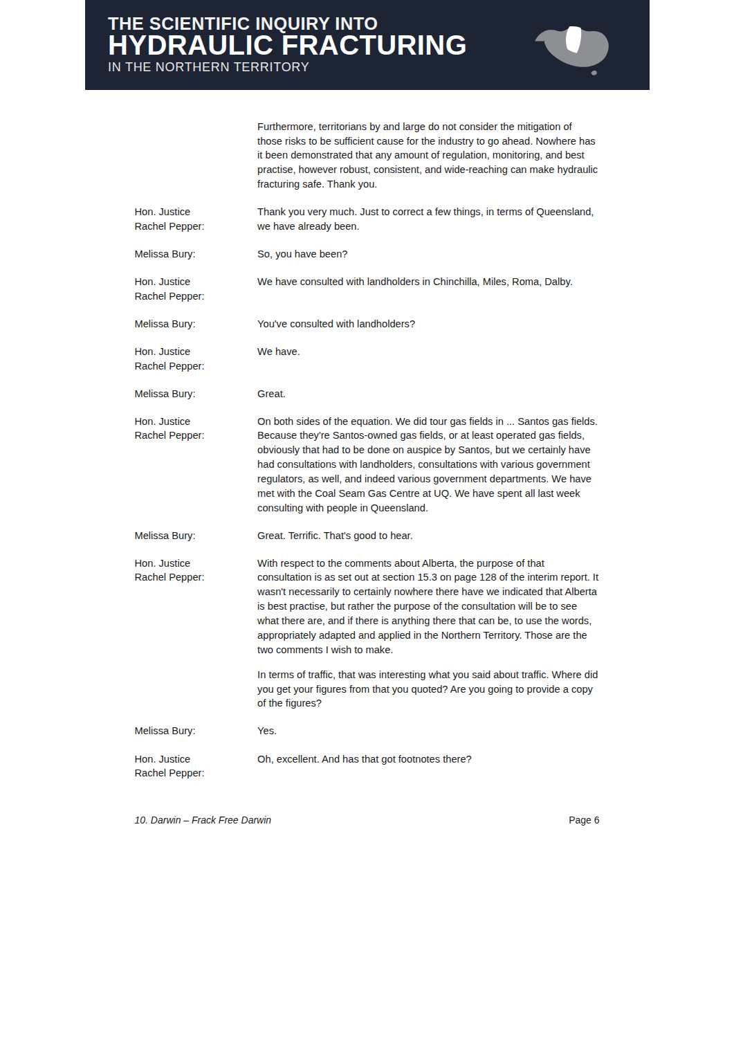The Scientific Inquiry into
Hydraulic Fracturing
in the Northern Territory
Australia with Northern Territory highlighted
Furthermore, territorians by and large do not consider the mitigation of those risks to be sufficient cause for the industry to go ahead. Nowhere has it been demonstrated that any amount of regulation, monitoring, and best practise, however robust, consistent, and wide-reaching can make hydraulic fracturing safe. Thank you.
Hon. Justice Rachel Pepper:
Thank you very much. Just to correct a few things, in terms of Queensland, we have already been.
Melissa Bury:
So, you have been?
Hon. Justice Rachel Pepper:
We have consulted with landholders in Chinchilla, Miles, Roma, Dalby.
Melissa Bury:
You've consulted with landholders?
Hon. Justice Rachel Pepper:
We have.
Melissa Bury:
Great.
Hon. Justice Rachel Pepper:
On both sides of the equation. We did tour gas fields in ... Santos gas fields. Because they're Santos-owned gas fields, or at least operated gas fields, obviously that had to be done on auspice by Santos, but we certainly have had consultations with landholders, consultations with various government regulators, as well, and indeed various government departments. We have met with the Coal Seam Gas Centre at UQ. We have spent all last week consulting with people in Queensland.
Melissa Bury:
Great. Terrific. That's good to hear.
Hon. Justice Rachel Pepper:
With respect to the comments about Alberta, the purpose of that consultation is as set out at section 15.3 on page 128 of the interim report. It wasn't necessarily to certainly nowhere there have we indicated that Alberta is best practise, but rather the purpose of the consultation will be to see what there are, and if there is anything there that can be, to use the words, appropriately adapted and applied in the Northern Territory. Those are the two comments I wish to make.
In terms of traffic, that was interesting what you said about traffic. Where did you get your figures from that you quoted? Are you going to provide a copy of the figures?
Melissa Bury:
Yes.
Hon. Justice Rachel Pepper:
Oh, excellent. And has that got footnotes there?
10. Darwin – Frack Free Darwin
Page 6